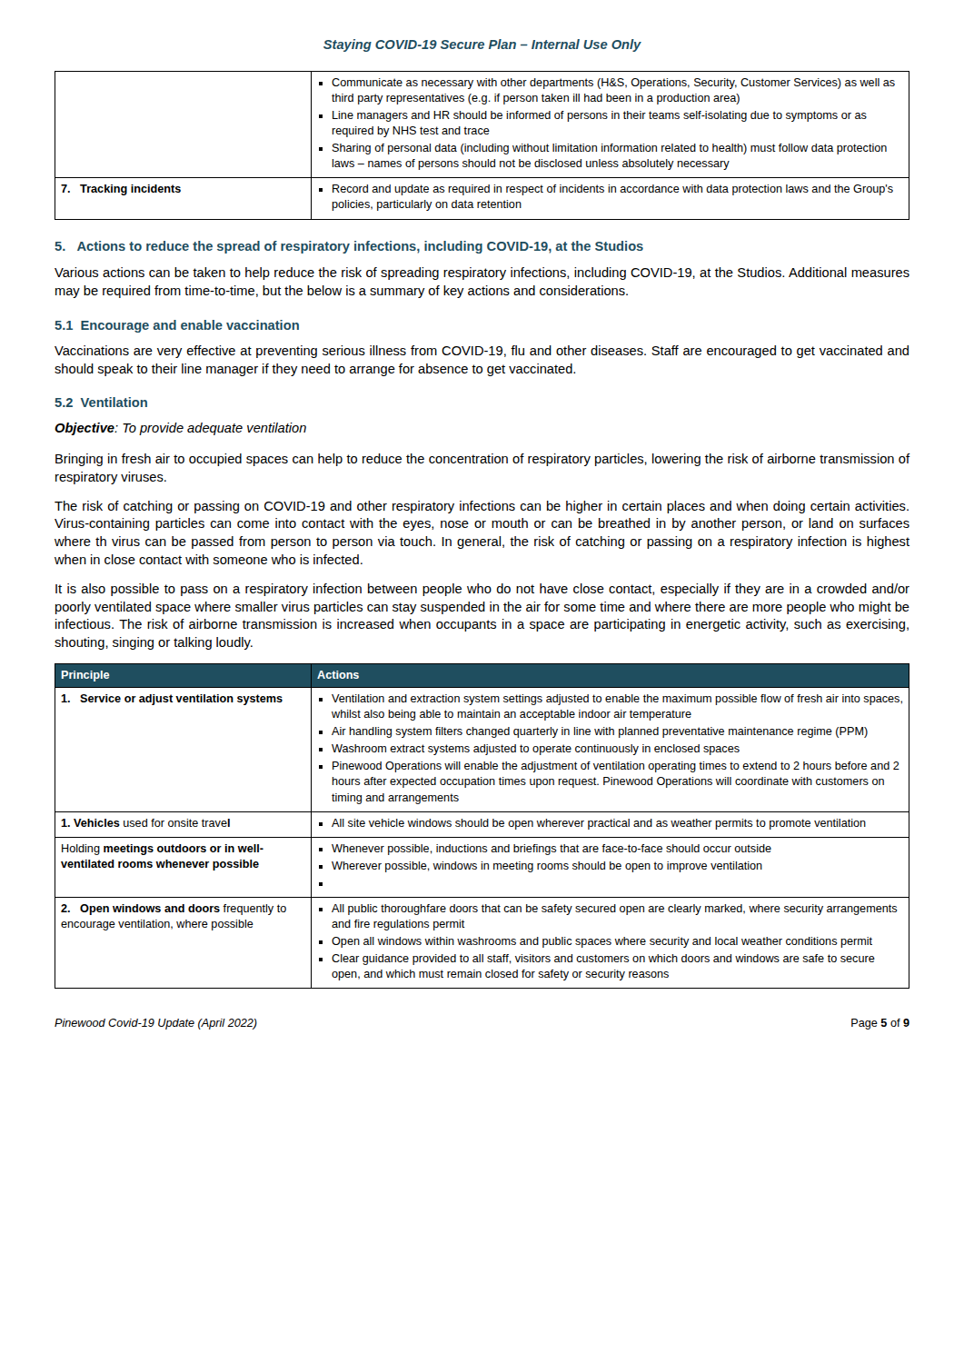Staying COVID-19 Secure Plan – Internal Use Only
| | Communicate as necessary with other departments (H&S, Operations, Security, Customer Services) as well as third party representatives (e.g. if person taken ill had been in a production area) Line managers and HR should be informed of persons in their teams self-isolating due to symptoms or as required by NHS test and trace Sharing of personal data (including without limitation information related to health) must follow data protection laws – names of persons should not be disclosed unless absolutely necessary |
| 7. Tracking incidents | Record and update as required in respect of incidents in accordance with data protection laws and the Group's policies, particularly on data retention |
5. Actions to reduce the spread of respiratory infections, including COVID-19, at the Studios
Various actions can be taken to help reduce the risk of spreading respiratory infections, including COVID-19, at the Studios. Additional measures may be required from time-to-time, but the below is a summary of key actions and considerations.
5.1 Encourage and enable vaccination
Vaccinations are very effective at preventing serious illness from COVID-19, flu and other diseases. Staff are encouraged to get vaccinated and should speak to their line manager if they need to arrange for absence to get vaccinated.
5.2 Ventilation
Objective: To provide adequate ventilation
Bringing in fresh air to occupied spaces can help to reduce the concentration of respiratory particles, lowering the risk of airborne transmission of respiratory viruses.
The risk of catching or passing on COVID-19 and other respiratory infections can be higher in certain places and when doing certain activities. Virus-containing particles can come into contact with the eyes, nose or mouth or can be breathed in by another person, or land on surfaces where th virus can be passed from person to person via touch. In general, the risk of catching or passing on a respiratory infection is highest when in close contact with someone who is infected.
It is also possible to pass on a respiratory infection between people who do not have close contact, especially if they are in a crowded and/or poorly ventilated space where smaller virus particles can stay suspended in the air for some time and where there are more people who might be infectious. The risk of airborne transmission is increased when occupants in a space are participating in energetic activity, such as exercising, shouting, singing or talking loudly.
| Principle | Actions |
| --- | --- |
| 1. Service or adjust ventilation systems | Ventilation and extraction system settings adjusted to enable the maximum possible flow of fresh air into spaces, whilst also being able to maintain an acceptable indoor air temperature Air handling system filters changed quarterly in line with planned preventative maintenance regime (PPM) Washroom extract systems adjusted to operate continuously in enclosed spaces Pinewood Operations will enable the adjustment of ventilation operating times to extend to 2 hours before and 2 hours after expected occupation times upon request. Pinewood Operations will coordinate with customers on timing and arrangements |
| 1. Vehicles used for onsite trave l | All site vehicle windows should be open wherever practical and as weather permits to promote ventilation |
| Holding meetings outdoors or in well-ventilated rooms whenever possible | Whenever possible, inductions and briefings that are face-to-face should occur outside Wherever possible, windows in meeting rooms should be open to improve ventilation |
| 2. Open windows and doors frequently to encourage ventilation, where possible | All public thoroughfare doors that can be safety secured open are clearly marked, where security arrangements and fire regulations permit Open all windows within washrooms and public spaces where security and local weather conditions permit Clear guidance provided to all staff, visitors and customers on which doors and windows are safe to secure open, and which must remain closed for safety or security reasons |
Pinewood Covid-19 Update (April 2022) Page 5 of 9